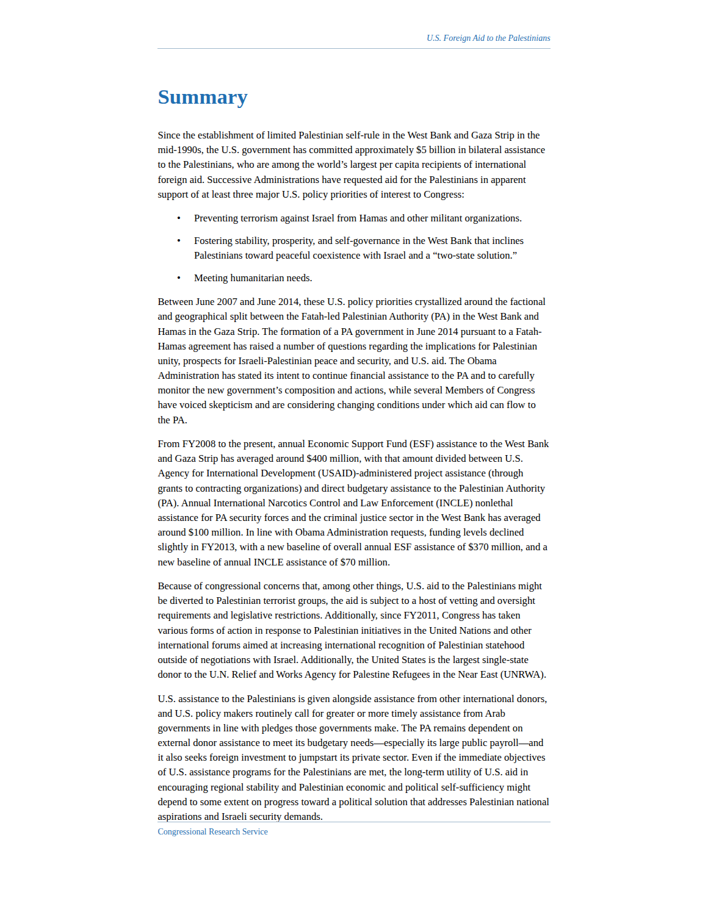U.S. Foreign Aid to the Palestinians
Summary
Since the establishment of limited Palestinian self-rule in the West Bank and Gaza Strip in the mid-1990s, the U.S. government has committed approximately $5 billion in bilateral assistance to the Palestinians, who are among the world’s largest per capita recipients of international foreign aid. Successive Administrations have requested aid for the Palestinians in apparent support of at least three major U.S. policy priorities of interest to Congress:
Preventing terrorism against Israel from Hamas and other militant organizations.
Fostering stability, prosperity, and self-governance in the West Bank that inclines Palestinians toward peaceful coexistence with Israel and a “two-state solution.”
Meeting humanitarian needs.
Between June 2007 and June 2014, these U.S. policy priorities crystallized around the factional and geographical split between the Fatah-led Palestinian Authority (PA) in the West Bank and Hamas in the Gaza Strip. The formation of a PA government in June 2014 pursuant to a Fatah-Hamas agreement has raised a number of questions regarding the implications for Palestinian unity, prospects for Israeli-Palestinian peace and security, and U.S. aid. The Obama Administration has stated its intent to continue financial assistance to the PA and to carefully monitor the new government’s composition and actions, while several Members of Congress have voiced skepticism and are considering changing conditions under which aid can flow to the PA.
From FY2008 to the present, annual Economic Support Fund (ESF) assistance to the West Bank and Gaza Strip has averaged around $400 million, with that amount divided between U.S. Agency for International Development (USAID)-administered project assistance (through grants to contracting organizations) and direct budgetary assistance to the Palestinian Authority (PA). Annual International Narcotics Control and Law Enforcement (INCLE) nonlethal assistance for PA security forces and the criminal justice sector in the West Bank has averaged around $100 million. In line with Obama Administration requests, funding levels declined slightly in FY2013, with a new baseline of overall annual ESF assistance of $370 million, and a new baseline of annual INCLE assistance of $70 million.
Because of congressional concerns that, among other things, U.S. aid to the Palestinians might be diverted to Palestinian terrorist groups, the aid is subject to a host of vetting and oversight requirements and legislative restrictions. Additionally, since FY2011, Congress has taken various forms of action in response to Palestinian initiatives in the United Nations and other international forums aimed at increasing international recognition of Palestinian statehood outside of negotiations with Israel. Additionally, the United States is the largest single-state donor to the U.N. Relief and Works Agency for Palestine Refugees in the Near East (UNRWA).
U.S. assistance to the Palestinians is given alongside assistance from other international donors, and U.S. policy makers routinely call for greater or more timely assistance from Arab governments in line with pledges those governments make. The PA remains dependent on external donor assistance to meet its budgetary needs—especially its large public payroll—and it also seeks foreign investment to jumpstart its private sector. Even if the immediate objectives of U.S. assistance programs for the Palestinians are met, the long-term utility of U.S. aid in encouraging regional stability and Palestinian economic and political self-sufficiency might depend to some extent on progress toward a political solution that addresses Palestinian national aspirations and Israeli security demands.
Congressional Research Service